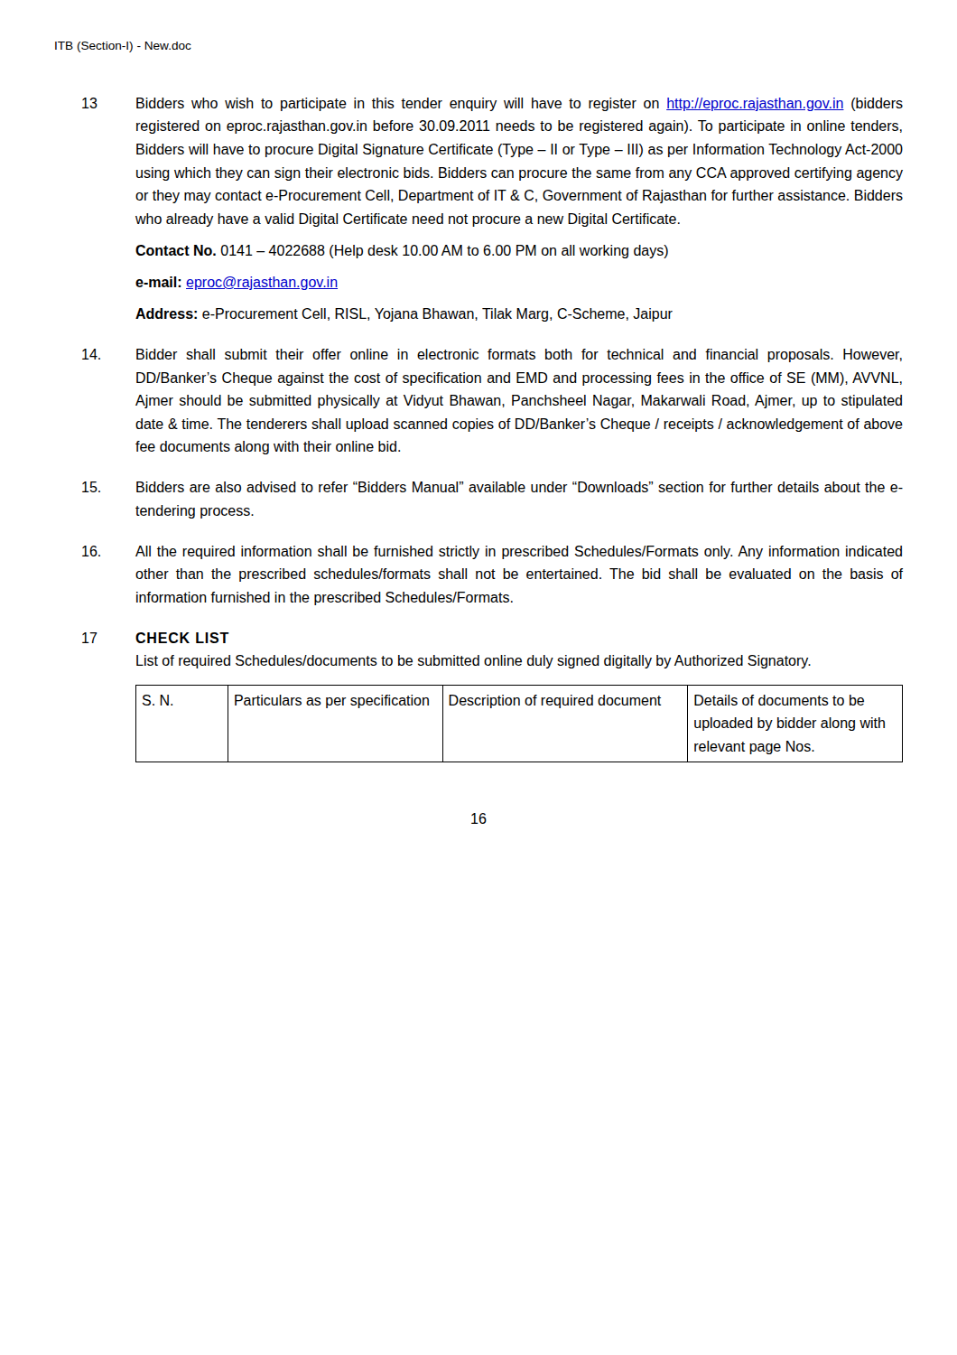ITB (Section-I) - New.doc
13
Bidders who wish to participate in this tender enquiry will have to register on http://eproc.rajasthan.gov.in (bidders registered on eproc.rajasthan.gov.in before 30.09.2011 needs to be registered again). To participate in online tenders, Bidders will have to procure Digital Signature Certificate (Type – II or Type – III) as per Information Technology Act-2000 using which they can sign their electronic bids. Bidders can procure the same from any CCA approved certifying agency or they may contact e-Procurement Cell, Department of IT & C, Government of Rajasthan for further assistance. Bidders who already have a valid Digital Certificate need not procure a new Digital Certificate.
Contact No. 0141 – 4022688 (Help desk 10.00 AM to 6.00 PM on all working days)
e-mail: eproc@rajasthan.gov.in
Address: e-Procurement Cell, RISL, Yojana Bhawan, Tilak Marg, C-Scheme, Jaipur
14.
Bidder shall submit their offer online in electronic formats both for technical and financial proposals. However, DD/Banker’s Cheque against the cost of specification and EMD and processing fees in the office of SE (MM), AVVNL, Ajmer should be submitted physically at Vidyut Bhawan, Panchsheel Nagar, Makarwali Road, Ajmer, up to stipulated date & time. The tenderers shall upload scanned copies of DD/Banker’s Cheque / receipts / acknowledgement of above fee documents along with their online bid.
15.
Bidders are also advised to refer “Bidders Manual” available under “Downloads” section for further details about the e-tendering process.
16.
All the required information shall be furnished strictly in prescribed Schedules/Formats only. Any information indicated other than the prescribed schedules/formats shall not be entertained. The bid shall be evaluated on the basis of information furnished in the prescribed Schedules/Formats.
17
CHECK LIST
List of required Schedules/documents to be submitted online duly signed digitally by Authorized Signatory.
| S. N. | Particulars as per specification | Description of required document | Details of documents to be uploaded by bidder along with relevant page Nos. |
| --- | --- | --- | --- |
16